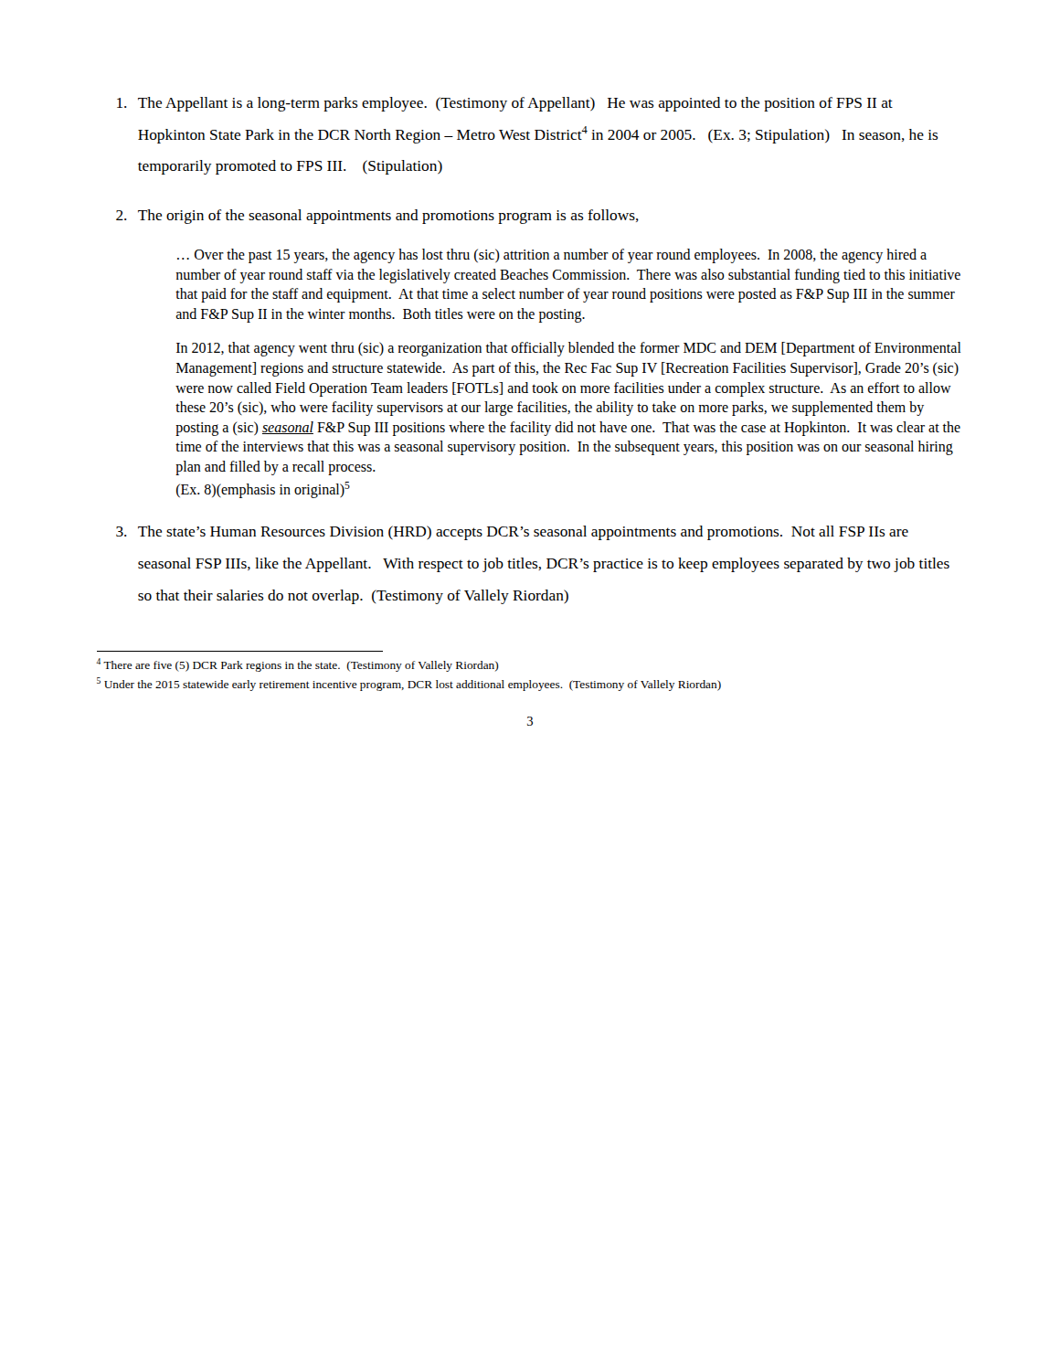The Appellant is a long-term parks employee. (Testimony of Appellant) He was appointed to the position of FPS II at Hopkinton State Park in the DCR North Region – Metro West District4 in 2004 or 2005. (Ex. 3; Stipulation) In season, he is temporarily promoted to FPS III. (Stipulation)
The origin of the seasonal appointments and promotions program is as follows,
… Over the past 15 years, the agency has lost thru (sic) attrition a number of year round employees. In 2008, the agency hired a number of year round staff via the legislatively created Beaches Commission. There was also substantial funding tied to this initiative that paid for the staff and equipment. At that time a select number of year round positions were posted as F&P Sup III in the summer and F&P Sup II in the winter months. Both titles were on the posting.
In 2012, that agency went thru (sic) a reorganization that officially blended the former MDC and DEM [Department of Environmental Management] regions and structure statewide. As part of this, the Rec Fac Sup IV [Recreation Facilities Supervisor], Grade 20’s (sic) were now called Field Operation Team leaders [FOTLs] and took on more facilities under a complex structure. As an effort to allow these 20’s (sic), who were facility supervisors at our large facilities, the ability to take on more parks, we supplemented them by posting a (sic) seasonal F&P Sup III positions where the facility did not have one. That was the case at Hopkinton. It was clear at the time of the interviews that this was a seasonal supervisory position. In the subsequent years, this position was on our seasonal hiring plan and filled by a recall process.
(Ex. 8)(emphasis in original)5
The state’s Human Resources Division (HRD) accepts DCR’s seasonal appointments and promotions. Not all FSP IIs are seasonal FSP IIIs, like the Appellant. With respect to job titles, DCR’s practice is to keep employees separated by two job titles so that their salaries do not overlap. (Testimony of Vallely Riordan)
4 There are five (5) DCR Park regions in the state. (Testimony of Vallely Riordan)
5 Under the 2015 statewide early retirement incentive program, DCR lost additional employees. (Testimony of Vallely Riordan)
3